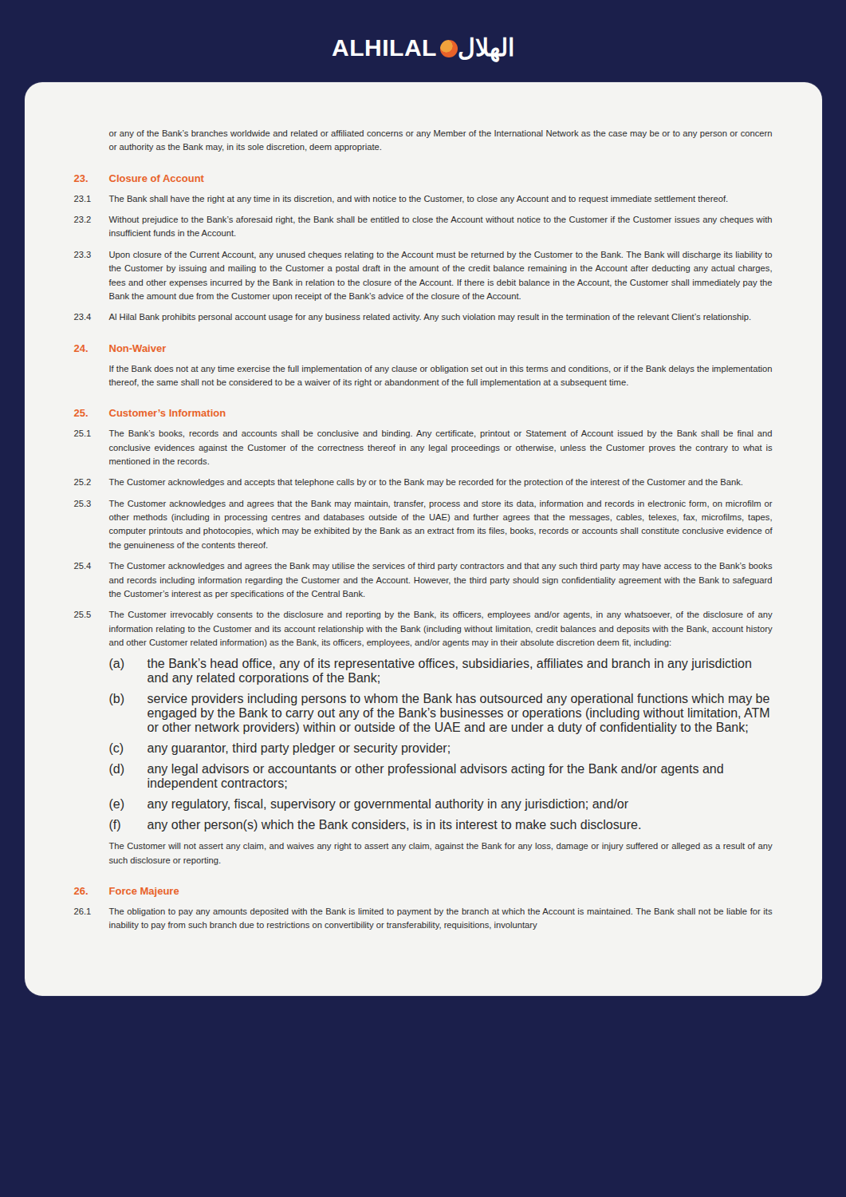ALHILAL الهلال
or any of the Bank’s branches worldwide and related or affiliated concerns or any Member of the International Network as the case may be or to any person or concern or authority as the Bank may, in its sole discretion, deem appropriate.
23. Closure of Account
23.1 The Bank shall have the right at any time in its discretion, and with notice to the Customer, to close any Account and to request immediate settlement thereof.
23.2 Without prejudice to the Bank’s aforesaid right, the Bank shall be entitled to close the Account without notice to the Customer if the Customer issues any cheques with insufficient funds in the Account.
23.3 Upon closure of the Current Account, any unused cheques relating to the Account must be returned by the Customer to the Bank. The Bank will discharge its liability to the Customer by issuing and mailing to the Customer a postal draft in the amount of the credit balance remaining in the Account after deducting any actual charges, fees and other expenses incurred by the Bank in relation to the closure of the Account. If there is debit balance in the Account, the Customer shall immediately pay the Bank the amount due from the Customer upon receipt of the Bank’s advice of the closure of the Account.
23.4 Al Hilal Bank prohibits personal account usage for any business related activity. Any such violation may result in the termination of the relevant Client’s relationship.
24. Non-Waiver
If the Bank does not at any time exercise the full implementation of any clause or obligation set out in this terms and conditions, or if the Bank delays the implementation thereof, the same shall not be considered to be a waiver of its right or abandonment of the full implementation at a subsequent time.
25. Customer’s Information
25.1 The Bank’s books, records and accounts shall be conclusive and binding. Any certificate, printout or Statement of Account issued by the Bank shall be final and conclusive evidences against the Customer of the correctness thereof in any legal proceedings or otherwise, unless the Customer proves the contrary to what is mentioned in the records.
25.2 The Customer acknowledges and accepts that telephone calls by or to the Bank may be recorded for the protection of the interest of the Customer and the Bank.
25.3 The Customer acknowledges and agrees that the Bank may maintain, transfer, process and store its data, information and records in electronic form, on microfilm or other methods (including in processing centres and databases outside of the UAE) and further agrees that the messages, cables, telexes, fax, microfilms, tapes, computer printouts and photocopies, which may be exhibited by the Bank as an extract from its files, books, records or accounts shall constitute conclusive evidence of the genuineness of the contents thereof.
25.4 The Customer acknowledges and agrees the Bank may utilise the services of third party contractors and that any such third party may have access to the Bank’s books and records including information regarding the Customer and the Account. However, the third party should sign confidentiality agreement with the Bank to safeguard the Customer’s interest as per specifications of the Central Bank.
25.5 The Customer irrevocably consents to the disclosure and reporting by the Bank, its officers, employees and/or agents, in any whatsoever, of the disclosure of any information relating to the Customer and its account relationship with the Bank (including without limitation, credit balances and deposits with the Bank, account history and other Customer related information) as the Bank, its officers, employees, and/or agents may in their absolute discretion deem fit, including:
(a) the Bank’s head office, any of its representative offices, subsidiaries, affiliates and branch in any jurisdiction and any related corporations of the Bank;
(b) service providers including persons to whom the Bank has outsourced any operational functions which may be engaged by the Bank to carry out any of the Bank’s businesses or operations (including without limitation, ATM or other network providers) within or outside of the UAE and are under a duty of confidentiality to the Bank;
(c) any guarantor, third party pledger or security provider;
(d) any legal advisors or accountants or other professional advisors acting for the Bank and/or agents and independent contractors;
(e) any regulatory, fiscal, supervisory or governmental authority in any jurisdiction; and/or
(f) any other person(s) which the Bank considers, is in its interest to make such disclosure.
The Customer will not assert any claim, and waives any right to assert any claim, against the Bank for any loss, damage or injury suffered or alleged as a result of any such disclosure or reporting.
26. Force Majeure
26.1 The obligation to pay any amounts deposited with the Bank is limited to payment by the branch at which the Account is maintained. The Bank shall not be liable for its inability to pay from such branch due to restrictions on convertibility or transferability, requisitions, involuntary